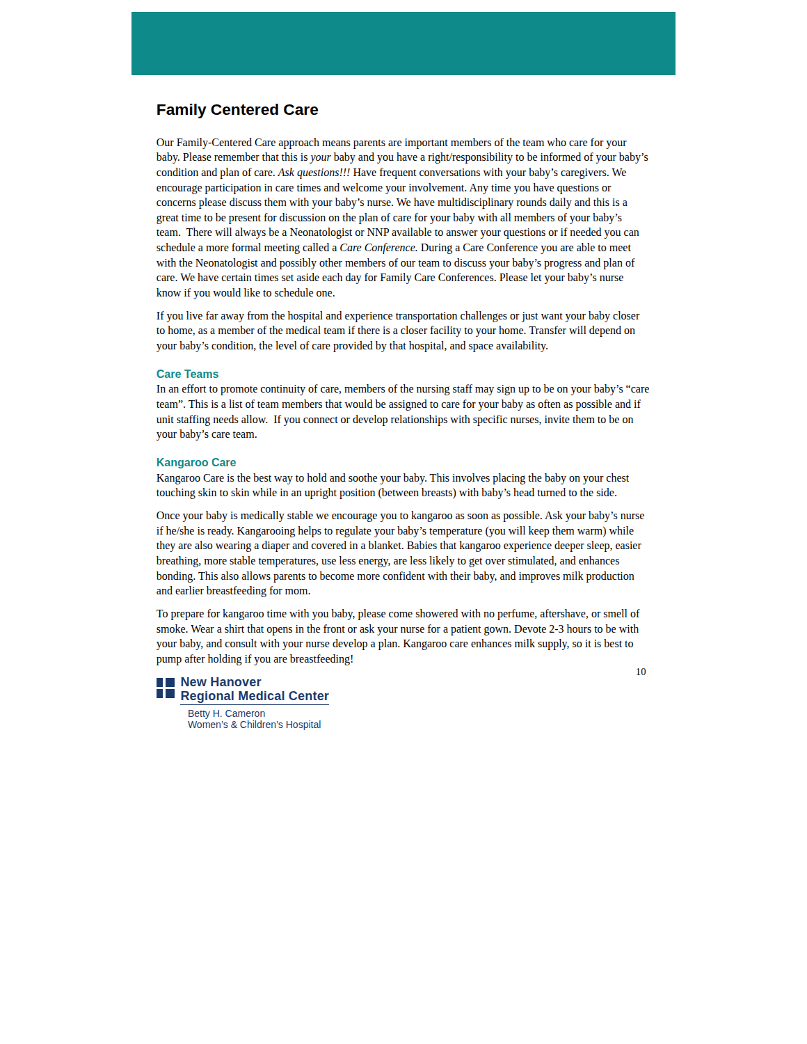Family Centered Care
Our Family-Centered Care approach means parents are important members of the team who care for your baby. Please remember that this is your baby and you have a right/responsibility to be informed of your baby’s condition and plan of care. Ask questions!!! Have frequent conversations with your baby’s caregivers. We encourage participation in care times and welcome your involvement. Any time you have questions or concerns please discuss them with your baby’s nurse. We have multidisciplinary rounds daily and this is a great time to be present for discussion on the plan of care for your baby with all members of your baby’s team. There will always be a Neonatologist or NNP available to answer your questions or if needed you can schedule a more formal meeting called a Care Conference. During a Care Conference you are able to meet with the Neonatologist and possibly other members of our team to discuss your baby’s progress and plan of care. We have certain times set aside each day for Family Care Conferences. Please let your baby’s nurse know if you would like to schedule one.
If you live far away from the hospital and experience transportation challenges or just want your baby closer to home, as a member of the medical team if there is a closer facility to your home. Transfer will depend on your baby’s condition, the level of care provided by that hospital, and space availability.
Care Teams
In an effort to promote continuity of care, members of the nursing staff may sign up to be on your baby’s “care team”. This is a list of team members that would be assigned to care for your baby as often as possible and if unit staffing needs allow. If you connect or develop relationships with specific nurses, invite them to be on your baby’s care team.
Kangaroo Care
Kangaroo Care is the best way to hold and soothe your baby. This involves placing the baby on your chest touching skin to skin while in an upright position (between breasts) with baby’s head turned to the side.
Once your baby is medically stable we encourage you to kangaroo as soon as possible. Ask your baby’s nurse if he/she is ready. Kangarooing helps to regulate your baby’s temperature (you will keep them warm) while they are also wearing a diaper and covered in a blanket. Babies that kangaroo experience deeper sleep, easier breathing, more stable temperatures, use less energy, are less likely to get over stimulated, and enhances bonding. This also allows parents to become more confident with their baby, and improves milk production and earlier breastfeeding for mom.
To prepare for kangaroo time with you baby, please come showered with no perfume, aftershave, or smell of smoke. Wear a shirt that opens in the front or ask your nurse for a patient gown. Devote 2-3 hours to be with your baby, and consult with your nurse develop a plan. Kangaroo care enhances milk supply, so it is best to pump after holding if you are breastfeeding!
10
New Hanover
Regional Medical Center
Betty H. Cameron
Women’s & Children’s Hospital